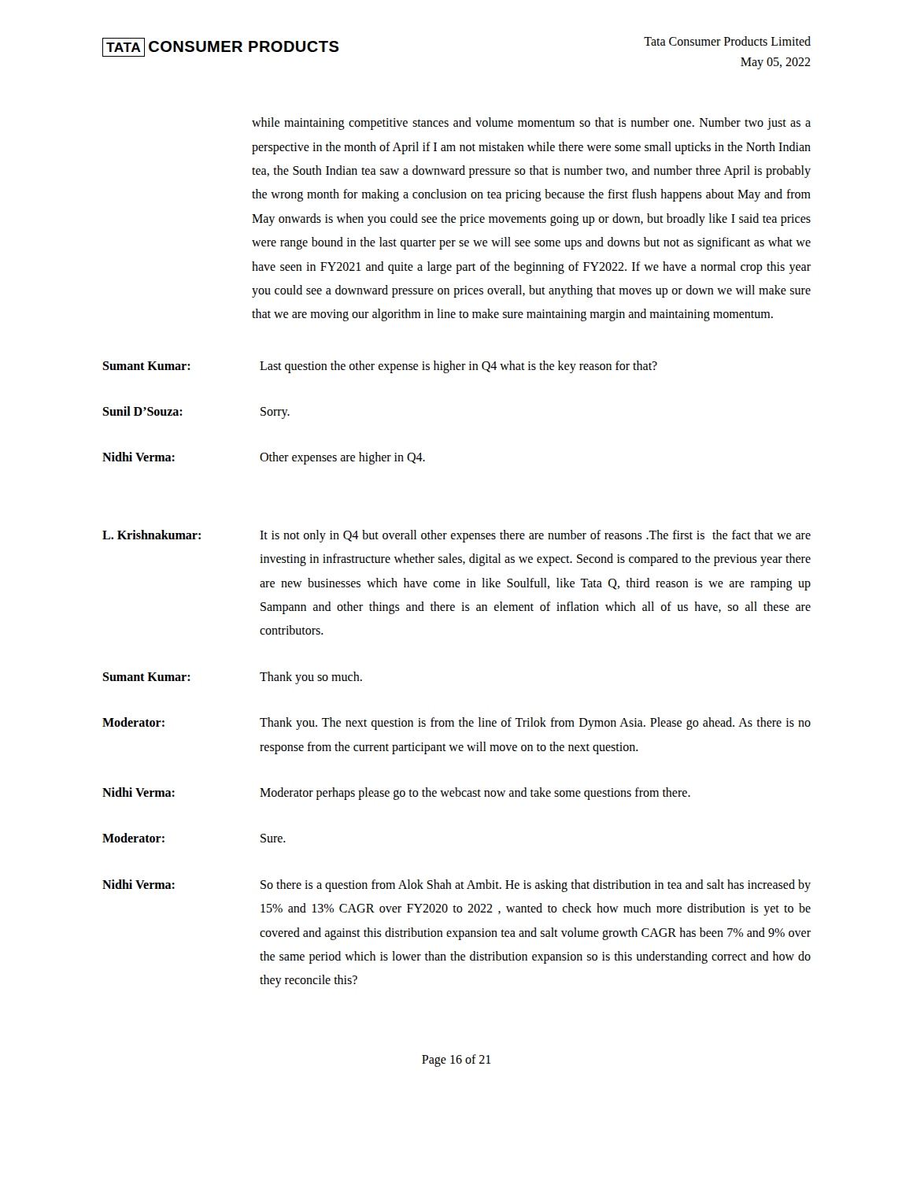TATACONSUMER PRODUCTS
Tata Consumer Products Limited
May 05, 2022
while maintaining competitive stances and volume momentum so that is number one. Number two just as a perspective in the month of April if I am not mistaken while there were some small upticks in the North Indian tea, the South Indian tea saw a downward pressure so that is number two, and number three April is probably the wrong month for making a conclusion on tea pricing because the first flush happens about May and from May onwards is when you could see the price movements going up or down, but broadly like I said tea prices were range bound in the last quarter per se we will see some ups and downs but not as significant as what we have seen in FY2021 and quite a large part of the beginning of FY2022. If we have a normal crop this year you could see a downward pressure on prices overall, but anything that moves up or down we will make sure that we are moving our algorithm in line to make sure maintaining margin and maintaining momentum.
Sumant Kumar:
Last question the other expense is higher in Q4 what is the key reason for that?
Sunil D’Souza:
Sorry.
Nidhi Verma:
Other expenses are higher in Q4.
L. Krishnakumar:
It is not only in Q4 but overall other expenses there are number of reasons .The first is the fact that we are investing in infrastructure whether sales, digital as we expect. Second is compared to the previous year there are new businesses which have come in like Soulfull, like Tata Q, third reason is we are ramping up Sampann and other things and there is an element of inflation which all of us have, so all these are contributors.
Sumant Kumar:
Thank you so much.
Moderator:
Thank you. The next question is from the line of Trilok from Dymon Asia. Please go ahead. As there is no response from the current participant we will move on to the next question.
Nidhi Verma:
Moderator perhaps please go to the webcast now and take some questions from there.
Moderator:
Sure.
Nidhi Verma:
So there is a question from Alok Shah at Ambit. He is asking that distribution in tea and salt has increased by 15% and 13% CAGR over FY2020 to 2022 , wanted to check how much more distribution is yet to be covered and against this distribution expansion tea and salt volume growth CAGR has been 7% and 9% over the same period which is lower than the distribution expansion so is this understanding correct and how do they reconcile this?
Page 16 of 21